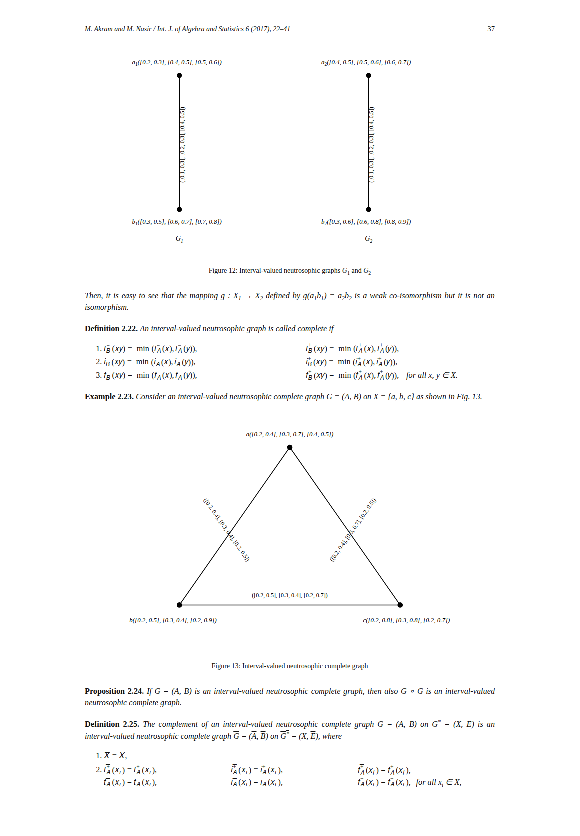M. Akram and M. Nasir / Int. J. of Algebra and Statistics 6 (2017), 22–41
37
a1([0.2, 0.3], [0.4, 0.5], [0.5, 0.6]) b1([0.3, 0.5], [0.6, 0.7], [0.7, 0.8]) ([0.1, 0.3], [0.2, 0.3], [0.4, 0.5]) G1 a2([0.4, 0.5], [0.5, 0.6], [0.6, 0.7]) b2([0.3, 0.6], [0.6, 0.8], [0.8, 0.9]) ([0.1, 0.3], [0.2, 0.3], [0.4, 0.5]) G2
Figure 12: Interval-valued neutrosophic graphs G1 and G2
Then, it is easy to see that the mapping g : X1 → X2 defined by g(a1b1) = a2b2 is a weak co-isomorphism but it is not an isomorphism.
Definition 2.22. An interval-valued neutrosophic graph is called complete if
tB−(xy)=min(tA−(x),tA−(y)), tB+(xy)=min(tA+(x),tA+(y)),
iB−(xy)=min(iA−(x),iA−(y)), iB+(xy)=min(iA+(x),iA+(y)),
fB−(xy)=min(fA−(x),fA−(y)), fB+(xy)=min(fA+(x),fA+(y)), for all x, y ∈ X.
Example 2.23. Consider an interval-valued neutrosophic complete graph G = (A, B) on X = {a, b, c} as shown in Fig. 13.
a([0.2, 0.4], [0.3, 0.7], [0.4, 0.5]) b([0.2, 0.5], [0.3, 0.4], [0.2, 0.9]) c([0.2, 0.8], [0.3, 0.8], [0.2, 0.7]) ([0.2, 0.4], [0.3, 0.4], [0.2, 0.5]) ([0.2, 0.4], [0.3, 0.7], [0.2, 0.5]) ([0.2, 0.5], [0.3, 0.4], [0.2, 0.7])
Figure 13: Interval-valued neutrosophic complete graph
Proposition 2.24. If G = (A, B) is an interval-valued neutrosophic complete graph, then also G ∘ G is an interval-valued neutrosophic complete graph.
Definition 2.25. The complement of an interval-valued neutrosophic complete graph G = (A, B) on G* = (X, E) is an interval-valued neutrosophic complete graph G = (A, B) on G* = (X, E), where
X¯=X,
tA+¯(xi)=tA+(xi), iA+¯(xi)=iA+(xi), fA+¯(xi)=fA+(xi),
tA−¯(xi)=tA−(xi), iA−¯(xi)=iA−(xi), fA−¯(xi)=fA−(xi), for all xi ∈ X,